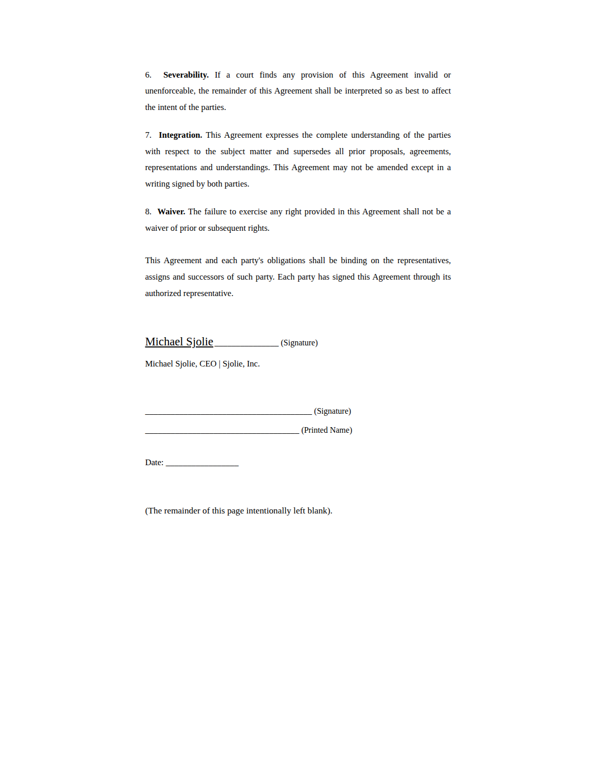6. Severability. If a court finds any provision of this Agreement invalid or unenforceable, the remainder of this Agreement shall be interpreted so as best to affect the intent of the parties.
7. Integration. This Agreement expresses the complete understanding of the parties with respect to the subject matter and supersedes all prior proposals, agreements, representations and understandings. This Agreement may not be amended except in a writing signed by both parties.
8. Waiver. The failure to exercise any right provided in this Agreement shall not be a waiver of prior or subsequent rights.
This Agreement and each party's obligations shall be binding on the representatives, assigns and successors of such party. Each party has signed this Agreement through its authorized representative.
Michael Sjolie_______________ (Signature)
Michael Sjolie, CEO | Sjolie, Inc.
_______________________________________ (Signature)
____________________________________ (Printed Name)
Date: _________________
(The remainder of this page intentionally left blank).